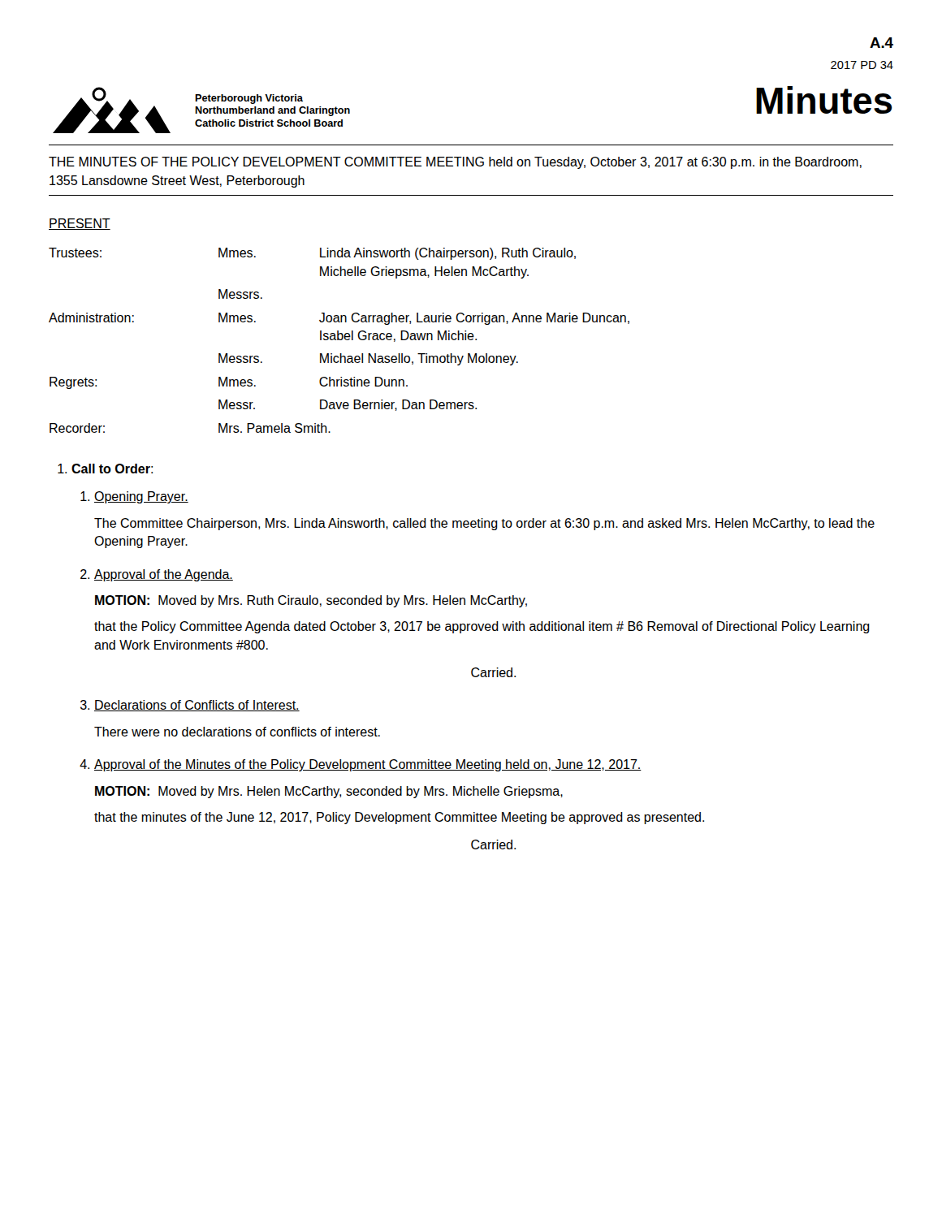A.4
2017 PD 34
Peterborough Victoria
Northumberland and Clarington
Catholic District School Board
Minutes
THE MINUTES OF THE POLICY DEVELOPMENT COMMITTEE MEETING held on Tuesday, October 3, 2017 at 6:30 p.m. in the Boardroom, 1355 Lansdowne Street West, Peterborough
PRESENT
| Trustees: | Mmes. | Linda Ainsworth (Chairperson), Ruth Ciraulo, Michelle Griepsma, Helen McCarthy. |
| | Messrs. | |
| Administration: | Mmes. | Joan Carragher, Laurie Corrigan, Anne Marie Duncan, Isabel Grace, Dawn Michie. |
| | Messrs. | Michael Nasello, Timothy Moloney. |
| Regrets: | Mmes. | Christine Dunn. |
| | Messr. | Dave Bernier, Dan Demers. |
| Recorder: | Mrs. Pamela Smith. |
Call to Order:
Opening Prayer.
The Committee Chairperson, Mrs. Linda Ainsworth, called the meeting to order at 6:30 p.m. and asked Mrs. Helen McCarthy, to lead the Opening Prayer.
Approval of the Agenda.
MOTION: Moved by Mrs. Ruth Ciraulo, seconded by Mrs. Helen McCarthy,
that the Policy Committee Agenda dated October 3, 2017 be approved with additional item # B6 Removal of Directional Policy Learning and Work Environments #800.
Carried.
Declarations of Conflicts of Interest.
There were no declarations of conflicts of interest.
Approval of the Minutes of the Policy Development Committee Meeting held on, June 12, 2017.
MOTION: Moved by Mrs. Helen McCarthy, seconded by Mrs. Michelle Griepsma,
that the minutes of the June 12, 2017, Policy Development Committee Meeting be approved as presented.
Carried.